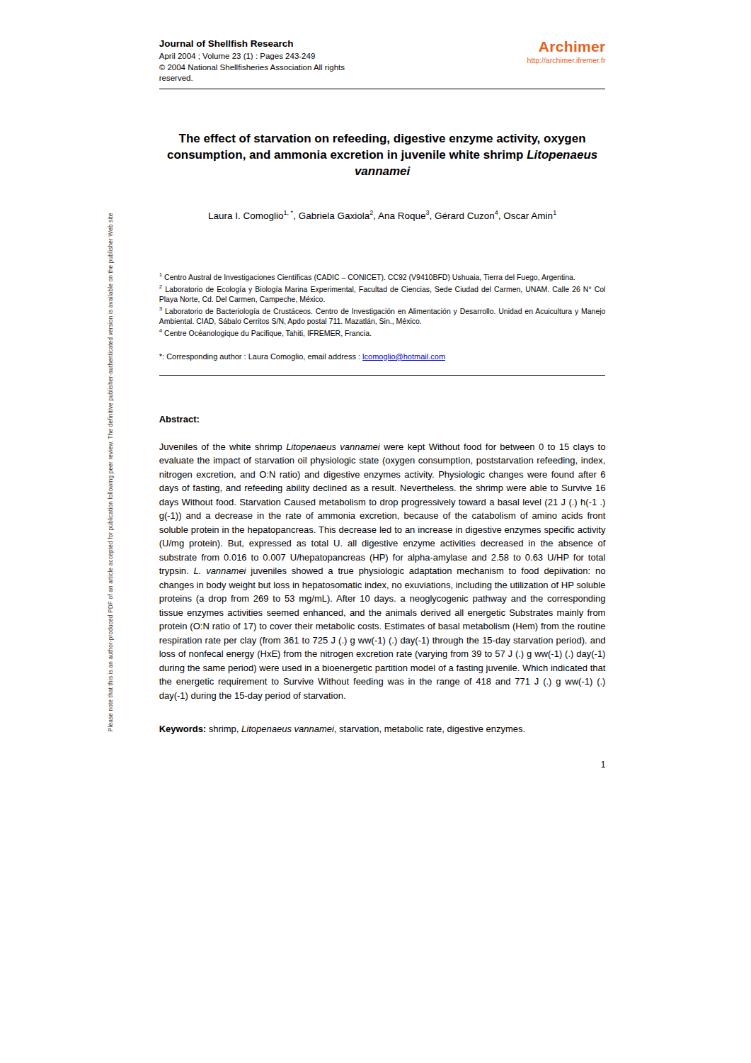Please note that this is an author-produced PDF of an article accepted for publication following peer review. The definitive publisher-authenticated version is available on the publisher Web site
Journal of Shellfish Research
April 2004 ; Volume 23 (1) : Pages 243-249
© 2004 National Shellfisheries Association All rights
reserved.
Archimer
http://archimer.ifremer.fr
The effect of starvation on refeeding, digestive enzyme activity, oxygen consumption, and ammonia excretion in juvenile white shrimp Litopenaeus vannamei
Laura I. Comoglio1, *, Gabriela Gaxiola2, Ana Roque3, Gérard Cuzon4, Oscar Amin1
1 Centro Austral de Investigaciones Científicas (CADIC – CONICET). CC92 (V9410BFD) Ushuaia, Tierra del Fuego, Argentina.
2 Laboratorio de Ecología y Biología Marina Experimental, Facultad de Ciencias, Sede Ciudad del Carmen, UNAM. Calle 26 N° Col Playa Norte, Cd. Del Carmen, Campeche, México.
3 Laboratorio de Bacteriología de Crustáceos. Centro de Investigación en Alimentación y Desarrollo. Unidad en Acuicultura y Manejo Ambiental. CIAD, Sábalo Cerritos S/N, Apdo postal 711. Mazatlán, Sin., México.
4 Centre Océanologique du Pacifique, Tahiti, IFREMER, Francia.
*: Corresponding author : Laura Comoglio, email address : lcomoglio@hotmail.com
Abstract:
Juveniles of the white shrimp Litopenaeus vannamei were kept Without food for between 0 to 15 clays to evaluate the impact of starvation oil physiologic state (oxygen consumption, poststarvation refeeding, index, nitrogen excretion, and O:N ratio) and digestive enzymes activity. Physiologic changes were found after 6 days of fasting, and refeeding ability declined as a result. Nevertheless. the shrimp were able to Survive 16 days Without food. Starvation Caused metabolism to drop progressively toward a basal level (21 J (.) h(-1 .) g(-1)) and a decrease in the rate of ammonia excretion, because of the catabolism of amino acids front soluble protein in the hepatopancreas. This decrease led to an increase in digestive enzymes specific activity (U/mg protein). But, expressed as total U. all digestive enzyme activities decreased in the absence of substrate from 0.016 to 0.007 U/hepatopancreas (HP) for alpha-amylase and 2.58 to 0.63 U/HP for total trypsin. L. vannamei juveniles showed a true physiologic adaptation mechanism to food depiivation: no changes in body weight but loss in hepatosomatic index, no exuviations, including the utilization of HP soluble proteins (a drop from 269 to 53 mg/mL). After 10 days. a neoglycogenic pathway and the corresponding tissue enzymes activities seemed enhanced, and the animals derived all energetic Substrates mainly from protein (O:N ratio of 17) to cover their metabolic costs. Estimates of basal metabolism (Hem) from the routine respiration rate per clay (from 361 to 725 J (.) g ww(-1) (.) day(-1) through the 15-day starvation period). and loss of nonfecal energy (HxE) from the nitrogen excretion rate (varying from 39 to 57 J (.) g ww(-1) (.) day(-1) during the same period) were used in a bioenergetic partition model of a fasting juvenile. Which indicated that the energetic requirement to Survive Without feeding was in the range of 418 and 771 J (.) g ww(-1) (.) day(-1) during the 15-day period of starvation.
Keywords: shrimp, Litopenaeus vannamei, starvation, metabolic rate, digestive enzymes.
1